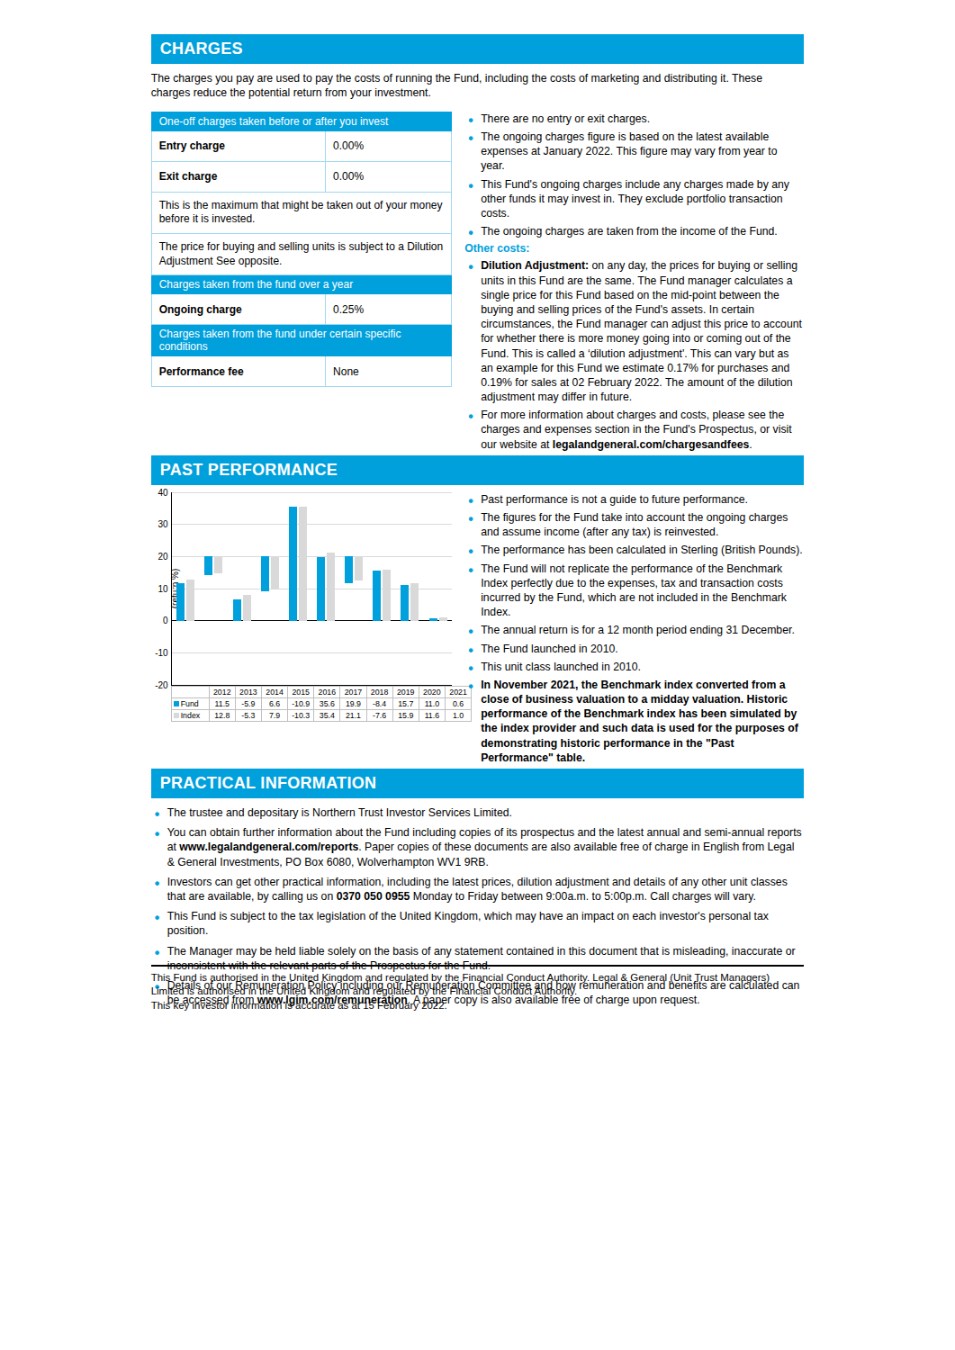CHARGES
The charges you pay are used to pay the costs of running the Fund, including the costs of marketing and distributing it. These charges reduce the potential return from your investment.
| One-off charges taken before or after you invest |
| Entry charge | 0.00% |
| Exit charge | 0.00% |
| This is the maximum that might be taken out of your money before it is invested. |
| The price for buying and selling units is subject to a Dilution Adjustment See opposite. |
| Charges taken from the fund over a year |
| Ongoing charge | 0.25% |
| Charges taken from the fund under certain specific conditions |
| Performance fee | None |
There are no entry or exit charges.
The ongoing charges figure is based on the latest available expenses at January 2022. This figure may vary from year to year.
This Fund's ongoing charges include any charges made by any other funds it may invest in. They exclude portfolio transaction costs.
The ongoing charges are taken from the income of the Fund.
Other costs:
Dilution Adjustment: on any day, the prices for buying or selling units in this Fund are the same. The Fund manager calculates a single price for this Fund based on the mid-point between the buying and selling prices of the Fund's assets. In certain circumstances, the Fund manager can adjust this price to account for whether there is more money going into or coming out of the Fund. This is called a ‘dilution adjustment'. This can vary but as an example for this Fund we estimate 0.17% for purchases and 0.19% for sales at 02 February 2022. The amount of the dilution adjustment may differ in future.
For more information about charges and costs, please see the charges and expenses section in the Fund's Prospectus, or visit our website at legalandgeneral.com/chargesandfees.
PAST PERFORMANCE
(return %)
40 30 20 10 0 -10 -20
| | 2012 | 2013 | 2014 | 2015 | 2016 | 2017 | 2018 | 2019 | 2020 | 2021 |
| Fund | 11.5 | -5.9 | 6.6 | -10.9 | 35.6 | 19.9 | -8.4 | 15.7 | 11.0 | 0.6 |
| Index | 12.8 | -5.3 | 7.9 | -10.3 | 35.4 | 21.1 | -7.6 | 15.9 | 11.6 | 1.0 |
Past performance is not a guide to future performance.
The figures for the Fund take into account the ongoing charges and assume income (after any tax) is reinvested.
The performance has been calculated in Sterling (British Pounds).
The Fund will not replicate the performance of the Benchmark Index perfectly due to the expenses, tax and transaction costs incurred by the Fund, which are not included in the Benchmark Index.
The annual return is for a 12 month period ending 31 December.
The Fund launched in 2010.
This unit class launched in 2010.
In November 2021, the Benchmark index converted from a close of business valuation to a midday valuation. Historic performance of the Benchmark index has been simulated by the index provider and such data is used for the purposes of demonstrating historic performance in the "Past Performance" table.
PRACTICAL INFORMATION
The trustee and depositary is Northern Trust Investor Services Limited.
You can obtain further information about the Fund including copies of its prospectus and the latest annual and semi-annual reports at www.legalandgeneral.com/reports. Paper copies of these documents are also available free of charge in English from Legal & General Investments, PO Box 6080, Wolverhampton WV1 9RB.
Investors can get other practical information, including the latest prices, dilution adjustment and details of any other unit classes that are available, by calling us on 0370 050 0955 Monday to Friday between 9:00a.m. to 5:00p.m. Call charges will vary.
This Fund is subject to the tax legislation of the United Kingdom, which may have an impact on each investor's personal tax position.
The Manager may be held liable solely on the basis of any statement contained in this document that is misleading, inaccurate or inconsistent with the relevant parts of the Prospectus for the Fund.
Details of our Remuneration Policy including our Remuneration Committee and how remuneration and benefits are calculated can be accessed from www.lgim.com/remuneration. A paper copy is also available free of charge upon request.
This Fund is authorised in the United Kingdom and regulated by the Financial Conduct Authority. Legal & General (Unit Trust Managers) Limited is authorised in the United Kingdom and regulated by the Financial Conduct Authority.
This key investor information is accurate as at 15 February 2022.